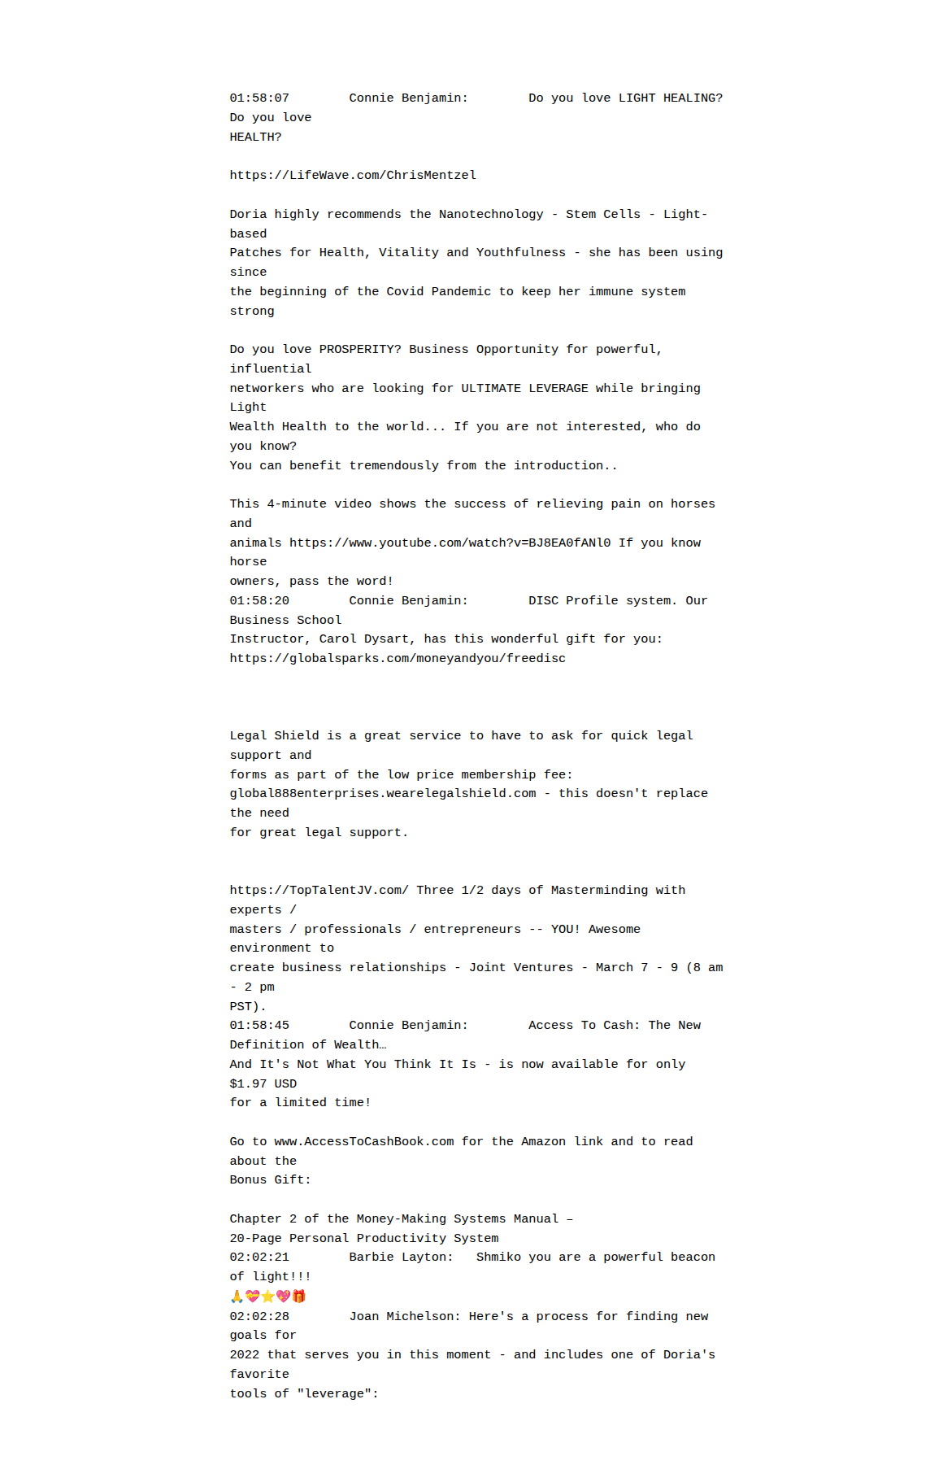01:58:07	Connie Benjamin:	Do you love LIGHT HEALING? Do you love
HEALTH?

https://LifeWave.com/ChrisMentzel

Doria highly recommends the Nanotechnology - Stem Cells - Light-based
Patches for Health, Vitality and Youthfulness - she has been using since
the beginning of the Covid Pandemic to keep her immune system strong

Do you love PROSPERITY? Business Opportunity for powerful, influential
networkers who are looking for ULTIMATE LEVERAGE while bringing Light
Wealth Health to the world... If you are not interested, who do you know?
You can benefit tremendously from the introduction..

This 4-minute video shows the success of relieving pain on horses and
animals https://www.youtube.com/watch?v=BJ8EA0fANl0 If you know horse
owners, pass the word!
01:58:20	Connie Benjamin:	DISC Profile system. Our Business School
Instructor, Carol Dysart, has this wonderful gift for you:
https://globalsparks.com/moneyandyou/freedisc



Legal Shield is a great service to have to ask for quick legal support and
forms as part of the low price membership fee:
global888enterprises.wearelegalshield.com - this doesn't replace the need
for great legal support.


https://TopTalentJV.com/ Three 1/2 days of Masterminding with experts /
masters / professionals / entrepreneurs -- YOU! Awesome environment to
create business relationships - Joint Ventures - March 7 - 9 (8 am - 2 pm
PST).
01:58:45	Connie Benjamin:	Access To Cash: The New Definition of Wealth…
And It's Not What You Think It Is - is now available for only $1.97 USD
for a limited time!

Go to www.AccessToCashBook.com for the Amazon link and to read about the
Bonus Gift:

Chapter 2 of the Money-Making Systems Manual –
20-Page Personal Productivity System
02:02:21	Barbie Layton:	 Shmiko you are a powerful beacon of light!!!
🙏💝⭐💖🎁
02:02:28	Joan Michelson:	Here's a process for finding new goals for
2022 that serves you in this moment - and includes one of Doria's favorite
tools of "leverage":